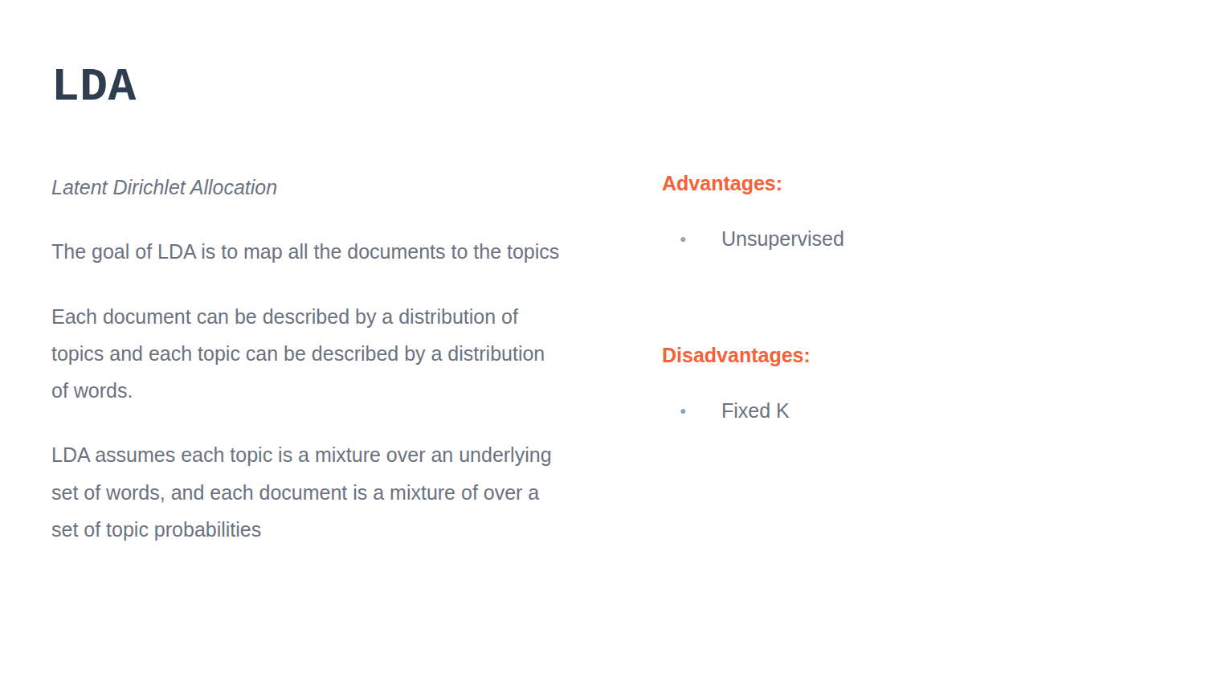LDA
Latent Dirichlet Allocation
The goal of LDA is to map all the documents to the topics
Each document can be described by a distribution of topics and each topic can be described by a distribution of words.
LDA assumes each topic is a mixture over an underlying set of words, and each document is a mixture of over a set of topic probabilities
Advantages:
Unsupervised
Disadvantages:
Fixed K